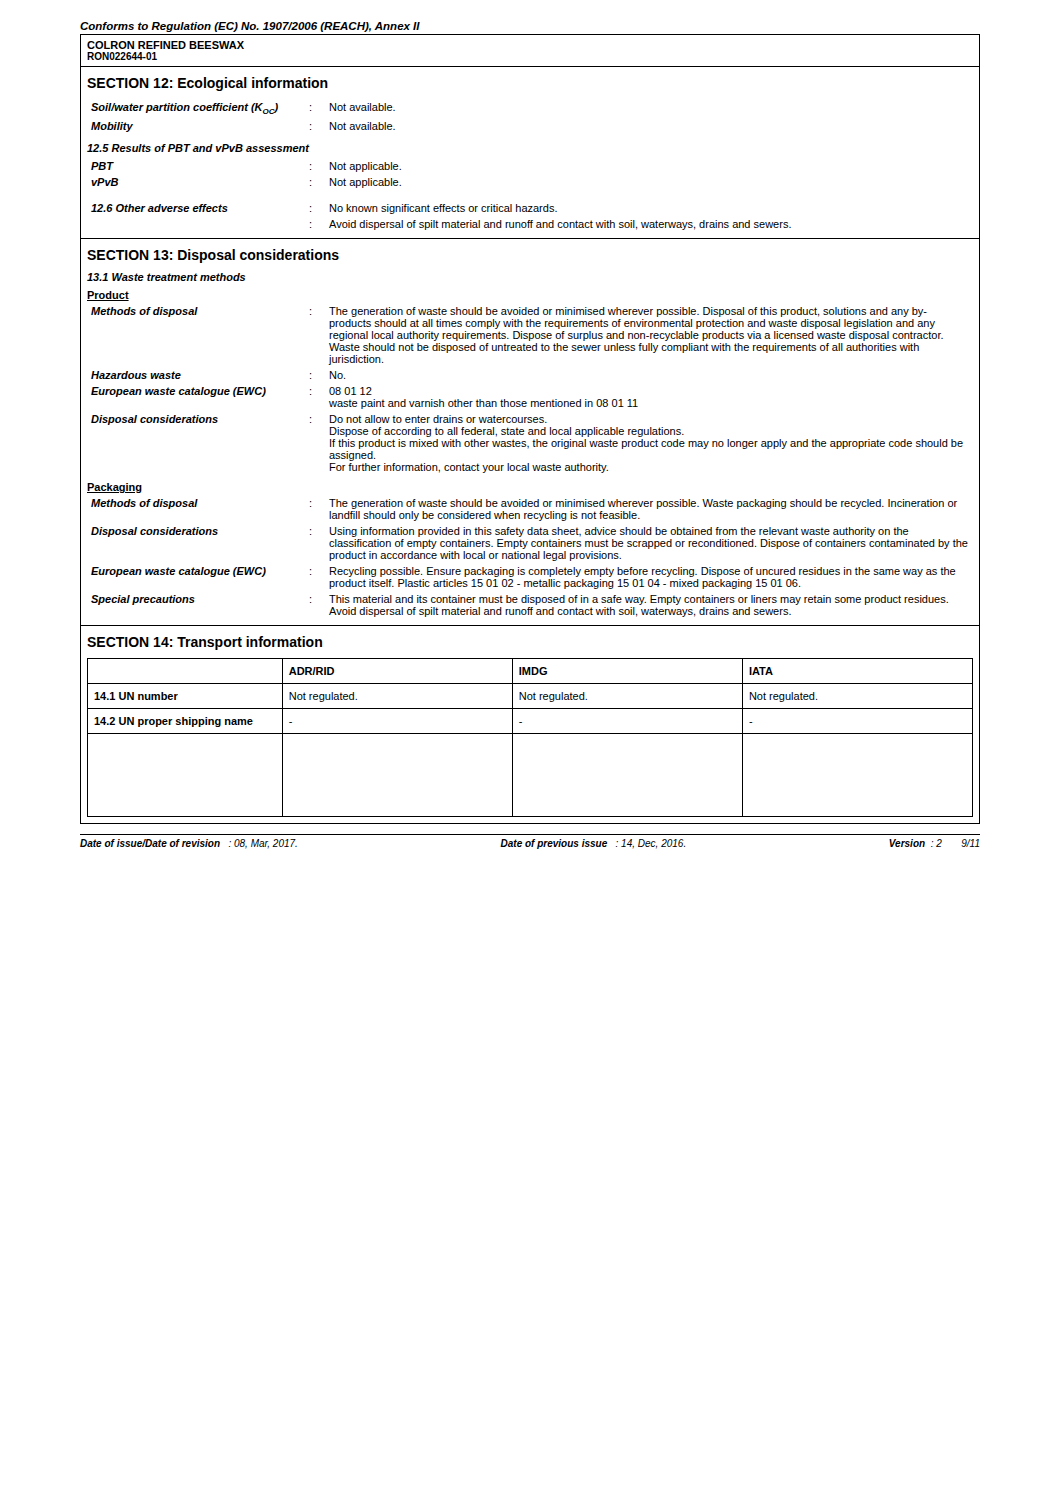Conforms to Regulation (EC) No. 1907/2006 (REACH), Annex II
COLRON REFINED BEESWAX
RON022644-01
SECTION 12: Ecological information
| Soil/water partition coefficient (K OC ) | : | Not available. |
| Mobility | : | Not available. |
12.5 Results of PBT and vPvB assessment
| PBT | : | Not applicable. |
| vPvB | : | Not applicable. |
| 12.6 Other adverse effects | : | No known significant effects or critical hazards. |
| | : | Avoid dispersal of spilt material and runoff and contact with soil, waterways, drains and sewers. |
SECTION 13: Disposal considerations
13.1 Waste treatment methods
Product
| Methods of disposal | : | The generation of waste should be avoided or minimised wherever possible. Disposal of this product, solutions and any by-products should at all times comply with the requirements of environmental protection and waste disposal legislation and any regional local authority requirements. Dispose of surplus and non-recyclable products via a licensed waste disposal contractor. Waste should not be disposed of untreated to the sewer unless fully compliant with the requirements of all authorities with jurisdiction. |
| Hazardous waste | : | No. |
| European waste catalogue (EWC) | : | 08 01 12 waste paint and varnish other than those mentioned in 08 01 11 |
| Disposal considerations | : | Do not allow to enter drains or watercourses. Dispose of according to all federal, state and local applicable regulations. If this product is mixed with other wastes, the original waste product code may no longer apply and the appropriate code should be assigned. For further information, contact your local waste authority. |
Packaging
| Methods of disposal | : | The generation of waste should be avoided or minimised wherever possible. Waste packaging should be recycled. Incineration or landfill should only be considered when recycling is not feasible. |
| Disposal considerations | : | Using information provided in this safety data sheet, advice should be obtained from the relevant waste authority on the classification of empty containers. Empty containers must be scrapped or reconditioned. Dispose of containers contaminated by the product in accordance with local or national legal provisions. |
| European waste catalogue (EWC) | : | Recycling possible. Ensure packaging is completely empty before recycling. Dispose of uncured residues in the same way as the product itself. Plastic articles 15 01 02 - metallic packaging 15 01 04 - mixed packaging 15 01 06. |
| Special precautions | : | This material and its container must be disposed of in a safe way. Empty containers or liners may retain some product residues. Avoid dispersal of spilt material and runoff and contact with soil, waterways, drains and sewers. |
SECTION 14: Transport information
| | ADR/RID | IMDG | IATA |
| --- | --- | --- | --- |
| 14.1 UN number | Not regulated. | Not regulated. | Not regulated. |
| 14.2 UN proper shipping name | - | - | - |
Date of issue/Date of revision : 08, Mar, 2017.
Date of previous issue : 14, Dec, 2016.
Version : 2 9/11